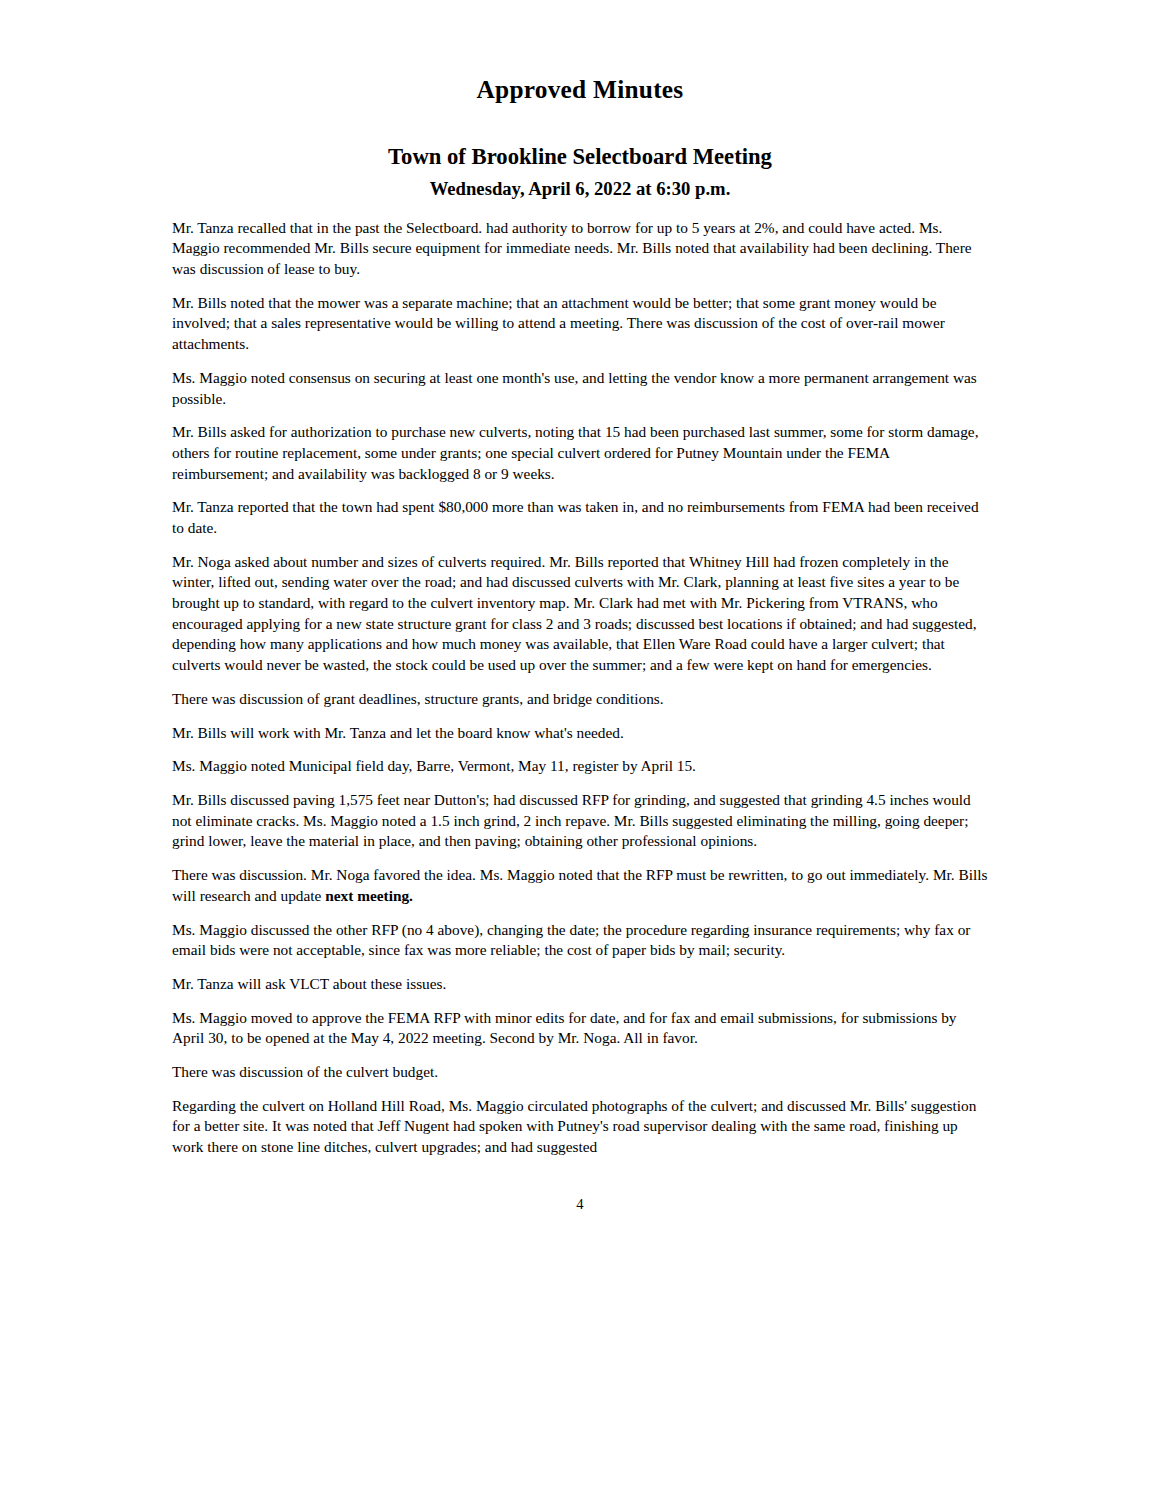Approved Minutes
Town of Brookline Selectboard Meeting
Wednesday, April 6, 2022 at 6:30 p.m.
Mr. Tanza recalled that in the past the Selectboard. had authority to borrow for up to 5 years at 2%, and could have acted. Ms. Maggio recommended Mr. Bills secure equipment for immediate needs. Mr. Bills noted that availability had been declining. There was discussion of lease to buy.
Mr. Bills noted that the mower was a separate machine; that an attachment would be better; that some grant money would be involved; that a sales representative would be willing to attend a meeting. There was discussion of the cost of over-rail mower attachments.
Ms. Maggio noted consensus on securing at least one month's use, and letting the vendor know a more permanent arrangement was possible.
Mr. Bills asked for authorization to purchase new culverts, noting that 15 had been purchased last summer, some for storm damage, others for routine replacement, some under grants; one special culvert ordered for Putney Mountain under the FEMA reimbursement; and availability was backlogged 8 or 9 weeks.
Mr. Tanza reported that the town had spent $80,000 more than was taken in, and no reimbursements from FEMA had been received to date.
Mr. Noga asked about number and sizes of culverts required. Mr. Bills reported that Whitney Hill had frozen completely in the winter, lifted out, sending water over the road; and had discussed culverts with Mr. Clark, planning at least five sites a year to be brought up to standard, with regard to the culvert inventory map. Mr. Clark had met with Mr. Pickering from VTRANS, who encouraged applying for a new state structure grant for class 2 and 3 roads; discussed best locations if obtained; and had suggested, depending how many applications and how much money was available, that Ellen Ware Road could have a larger culvert; that culverts would never be wasted, the stock could be used up over the summer; and a few were kept on hand for emergencies.
There was discussion of grant deadlines, structure grants, and bridge conditions.
Mr. Bills will work with Mr. Tanza and let the board know what's needed.
Ms. Maggio noted Municipal field day, Barre, Vermont, May 11, register by April 15.
Mr. Bills discussed paving 1,575 feet near Dutton's; had discussed RFP for grinding, and suggested that grinding 4.5 inches would not eliminate cracks. Ms. Maggio noted a 1.5 inch grind, 2 inch repave. Mr. Bills suggested eliminating the milling, going deeper; grind lower, leave the material in place, and then paving; obtaining other professional opinions.
There was discussion. Mr. Noga favored the idea. Ms. Maggio noted that the RFP must be rewritten, to go out immediately. Mr. Bills will research and update next meeting.
Ms. Maggio discussed the other RFP (no 4 above), changing the date; the procedure regarding insurance requirements; why fax or email bids were not acceptable, since fax was more reliable; the cost of paper bids by mail; security.
Mr. Tanza will ask VLCT about these issues.
Ms. Maggio moved to approve the FEMA RFP with minor edits for date, and for fax and email submissions, for submissions by April 30, to be opened at the May 4, 2022 meeting. Second by Mr. Noga. All in favor.
There was discussion of the culvert budget.
Regarding the culvert on Holland Hill Road, Ms. Maggio circulated photographs of the culvert; and discussed Mr. Bills' suggestion for a better site. It was noted that Jeff Nugent had spoken with Putney's road supervisor dealing with the same road, finishing up work there on stone line ditches, culvert upgrades; and had suggested
4